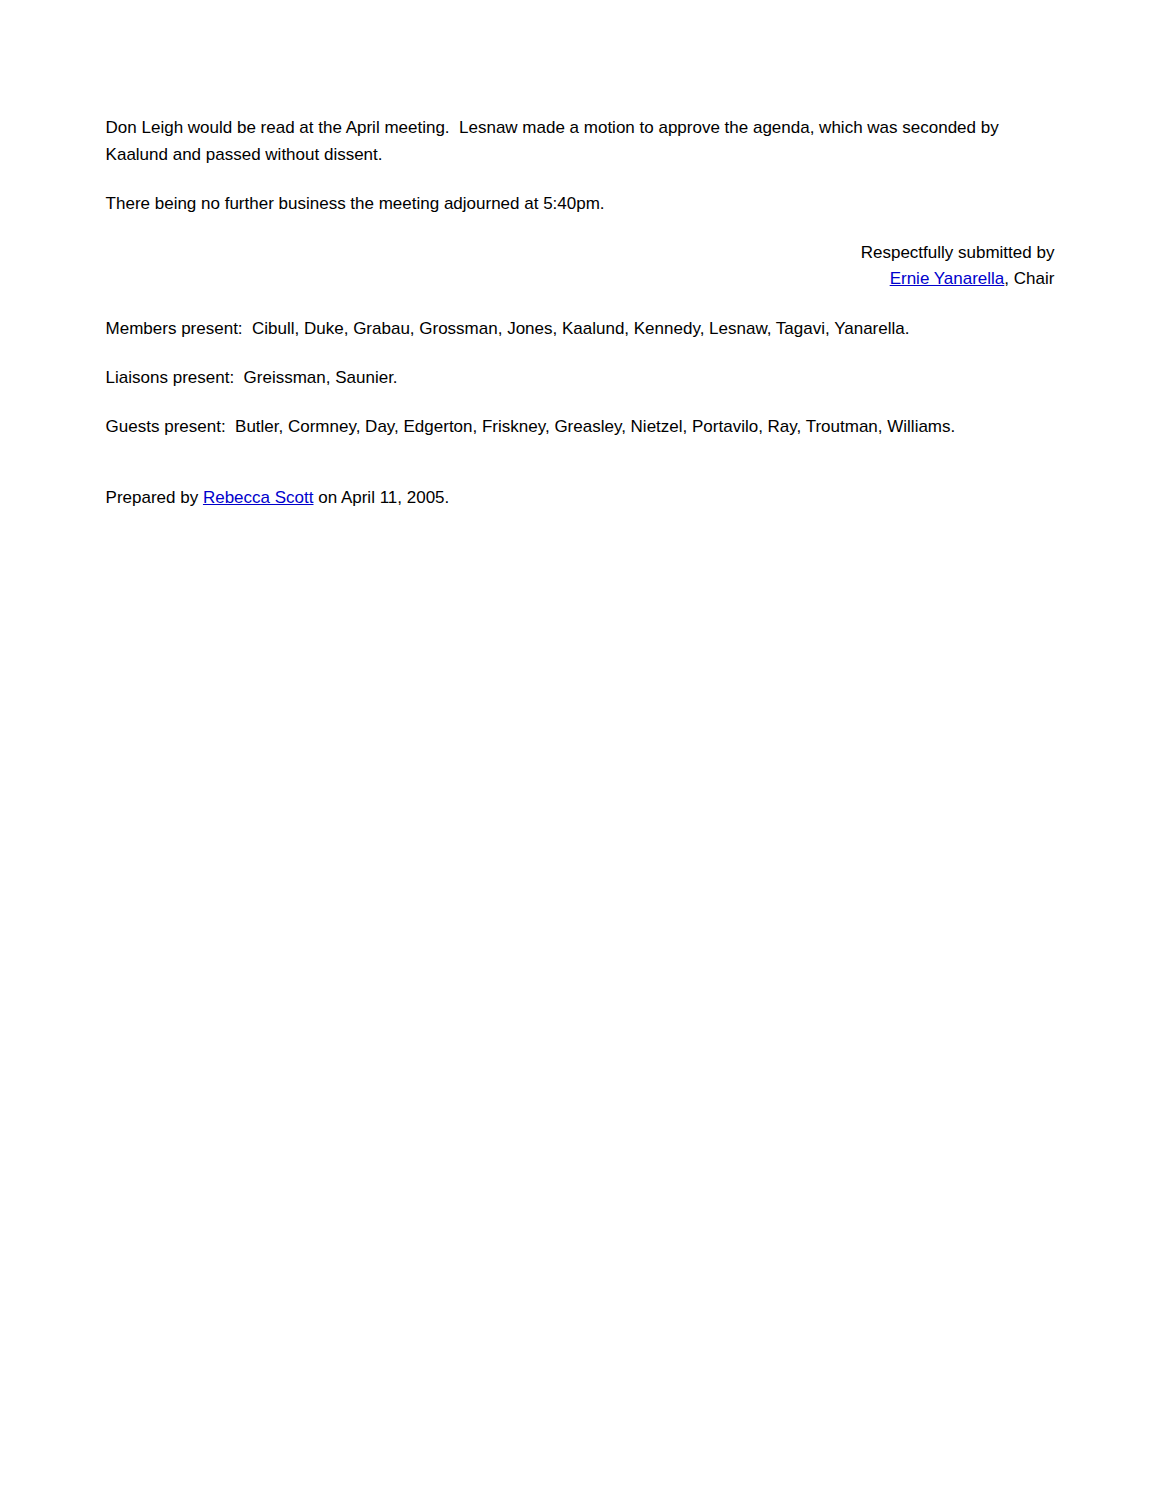Don Leigh would be read at the April meeting. Lesnaw made a motion to approve the agenda, which was seconded by Kaalund and passed without dissent.
There being no further business the meeting adjourned at 5:40pm.
Respectfully submitted by
Ernie Yanarella, Chair
Members present: Cibull, Duke, Grabau, Grossman, Jones, Kaalund, Kennedy, Lesnaw, Tagavi, Yanarella.
Liaisons present: Greissman, Saunier.
Guests present: Butler, Cormney, Day, Edgerton, Friskney, Greasley, Nietzel, Portavilo, Ray, Troutman, Williams.
Prepared by Rebecca Scott on April 11, 2005.